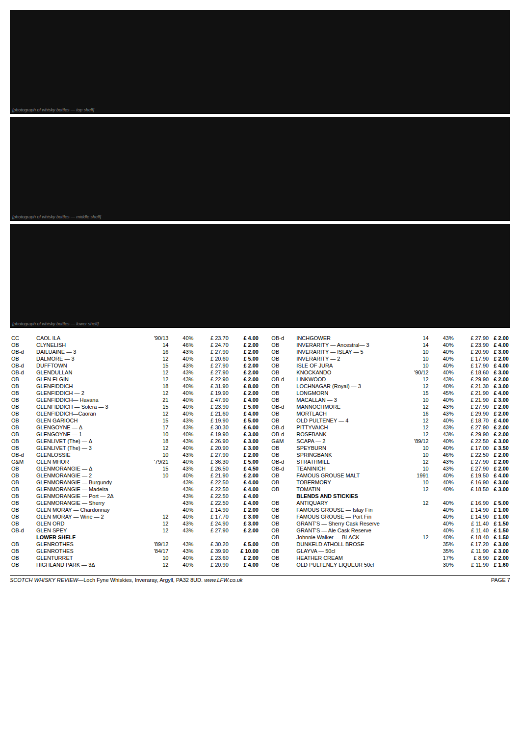[photograph of whisky bottles — top shelf]
[photograph of whisky bottles — middle shelf]
[photograph of whisky bottles — lower shelf]
| CC | CAOL ILA | '90/13 | 40% | £ 23.70 | £ 4.00 | | OB-d | INCHGOWER | 14 | 43% | £ 27.90 | £ 2.00 |
| OB | CLYNELISH | 14 | 46% | £ 24.70 | £ 2.00 | | OB | INVERARITY — Ancestral— 3 | 14 | 40% | £ 23.90 | £ 4.00 |
| OB-d | DAILUAINE — 3 | 16 | 43% | £ 27.90 | £ 2.00 | | OB | INVERARITY — ISLAY — 5 | 10 | 40% | £ 20.90 | £ 3.00 |
| OB | DALMORE — 3 | 12 | 40% | £ 20.60 | £ 5.00 | | OB | INVERARITY — 2 | 10 | 40% | £ 17.90 | £ 2.00 |
| OB-d | DUFFTOWN | 15 | 43% | £ 27.90 | £ 2.00 | | OB | ISLE OF JURA | 10 | 40% | £ 17.90 | £ 4.00 |
| OB-d | GLENDULLAN | 12 | 43% | £ 27.90 | £ 2.00 | | OB | KNOCKANDO | '90/12 | 40% | £ 18.60 | £ 3.00 |
| OB | GLEN ELGIN | 12 | 43% | £ 22.90 | £ 2.00 | | OB-d | LINKWOOD | 12 | 43% | £ 29.90 | £ 2.00 |
| OB | GLENFIDDICH | 18 | 40% | £ 31.90 | £ 8.00 | | OB | LOCHNAGAR (Royal) — 3 | 12 | 40% | £ 21.30 | £ 3.00 |
| OB | GLENFIDDICH — 2 | 12 | 40% | £ 19.90 | £ 2.00 | | OB | LONGMORN | 15 | 45% | £ 21.90 | £ 4.00 |
| OB | GLENFIDDICH— Havana | 21 | 40% | £ 47.90 | £ 4.00 | | OB | MACALLAN — 3 | 10 | 40% | £ 21.90 | £ 3.00 |
| OB | GLENFIDDICH — Solera — 3 | 15 | 40% | £ 23.90 | £ 5.00 | | OB-d | MANNOCHMORE | 12 | 43% | £ 27.90 | £ 2.00 |
| OB | GLENFIDDICH—Caoran | 12 | 40% | £ 21.60 | £ 4.00 | | OB | MORTLACH | 16 | 43% | £ 29.90 | £ 2.00 |
| OB | GLEN GARIOCH | 15 | 43% | £ 19.90 | £ 5.00 | | OB | OLD PULTENEY — 4 | 12 | 40% | £ 18.70 | £ 4.00 |
| OB | GLENGOYNE — Δ | 17 | 43% | £ 30.30 | £ 6.00 | | OB-d | PITTYVAICH | 12 | 43% | £ 27.90 | £ 2.00 |
| OB | GLENGOYNE — 1 | 10 | 40% | £ 19.90 | £ 3.00 | | OB-d | ROSEBANK | 12 | 43% | £ 29.90 | £ 2.00 |
| OB | GLENLIVET (The) — Δ | 18 | 43% | £ 26.90 | £ 3.00 | | G&M | SCAPA — 2 | '89/12 | 40% | £ 22.50 | £ 3.00 |
| OB | GLENLIVET (The) — 3 | 12 | 40% | £ 20.90 | £ 3.00 | | OB | SPEYBURN | 10 | 40% | £ 17.00 | £ 3.50 |
| OB-d | GLENLOSSIE | 10 | 43% | £ 27.90 | £ 2.00 | | OB | SPRINGBANK | 10 | 46% | £ 22.50 | £ 2.00 |
| G&M | GLEN MHOR | '79/21 | 40% | £ 36.30 | £ 5.00 | | OB-d | STRATHMILL | 12 | 43% | £ 27.90 | £ 2.00 |
| OB | GLENMORANGIE — Δ | 15 | 43% | £ 26.50 | £ 4.50 | | OB-d | TEANINICH | 10 | 43% | £ 27.90 | £ 2.00 |
| OB | GLENMORANGIE — 2 | 10 | 40% | £ 21.90 | £ 2.00 | | OB | FAMOUS GROUSE MALT | 1991 | 40% | £ 19.50 | £ 4.00 |
| OB | GLENMORANGIE — Burgundy | | 43% | £ 22.50 | £ 4.00 | | OB | TOBERMORY | 10 | 40% | £ 16.90 | £ 3.00 |
| OB | GLENMORANGIE — Madeira | | 43% | £ 22.50 | £ 4.00 | | OB | TOMATIN | 12 | 40% | £ 18.50 | £ 3.00 |
| OB | GLENMORANGIE — Port — 2Δ | | 43% | £ 22.50 | £ 4.00 | | | BLENDS AND STICKIES | | | | |
| OB | GLENMORANGIE — Sherry | | 43% | £ 22.50 | £ 4.00 | | OB | ANTIQUARY | 12 | 40% | £ 16.90 | £ 5.00 |
| OB | GLEN MORAY — Chardonnay | | 40% | £ 14.90 | £ 2.00 | | OB | FAMOUS GROUSE — Islay Fin | | 40% | £ 14.90 | £ 1.00 |
| OB | GLEN MORAY — Wine — 2 | 12 | 40% | £ 17.70 | £ 3.00 | | OB | FAMOUS GROUSE — Port Fin | | 40% | £ 14.90 | £ 1.00 |
| OB | GLEN ORD | 12 | 43% | £ 24.90 | £ 3.00 | | OB | GRANT'S — Sherry Cask Reserve | | 40% | £ 11.40 | £ 1.50 |
| OB-d | GLEN SPEY | 12 | 43% | £ 27.90 | £ 2.00 | | OB | GRANT'S — Ale Cask Reserve | | 40% | £ 11.40 | £ 1.50 |
| | LOWER SHELF | | | | | | OB | Johnnie Walker — BLACK | 12 | 40% | £ 18.40 | £ 1.50 |
| OB | GLENROTHES | '89/12 | 43% | £ 30.20 | £ 5.00 | | OB | DUNKELD ATHOLL BROSE | | 35% | £ 17.20 | £ 3.00 |
| OB | GLENROTHES | '84/17 | 43% | £ 39.90 | £ 10.00 | | OB | GLAYVA — 50cl | | 35% | £ 11.90 | £ 3.00 |
| OB | GLENTURRET | 10 | 40% | £ 23.60 | £ 2.00 | | OB | HEATHER CREAM | | 17% | £ 8.90 | £ 2.00 |
| OB | HIGHLAND PARK — 3Δ | 12 | 40% | £ 20.90 | £ 4.00 | | OB | OLD PULTENEY LIQUEUR 50cl | | 30% | £ 11.90 | £ 1.60 |
PAGE 7 SCOTCH WHISKY REVIEW—Loch Fyne Whiskies, Inveraray, Argyll, PA32 8UD. www.LFW.co.uk